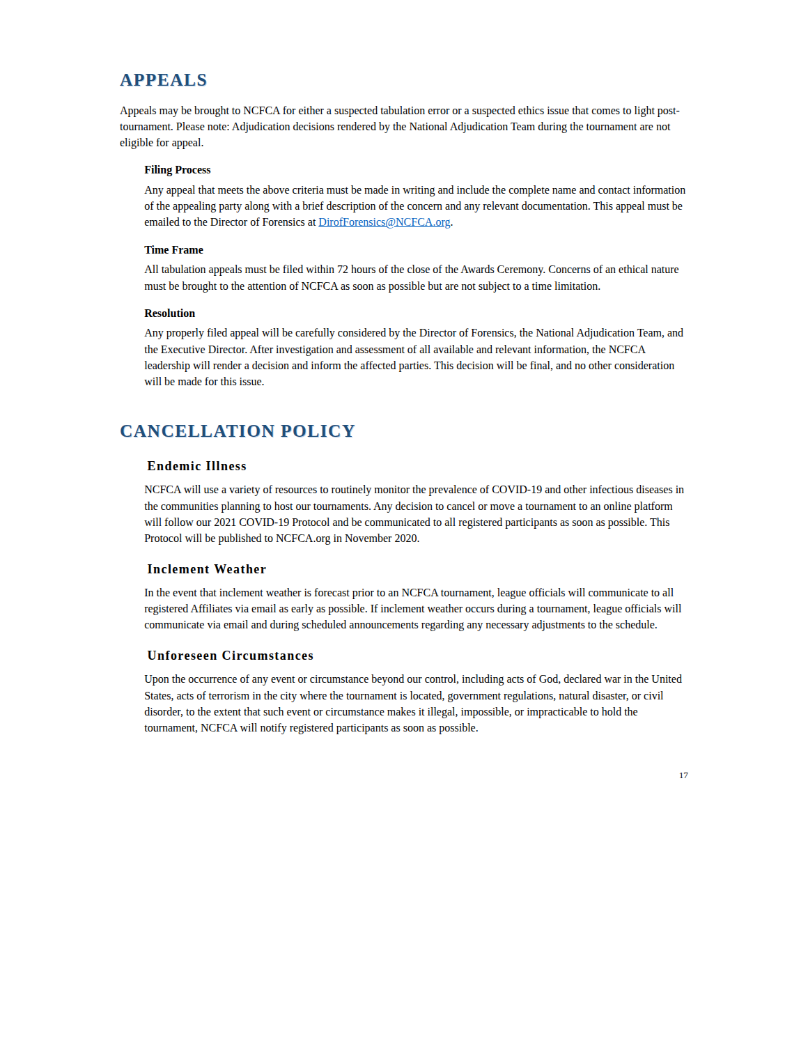APPEALS
Appeals may be brought to NCFCA for either a suspected tabulation error or a suspected ethics issue that comes to light post-tournament. Please note: Adjudication decisions rendered by the National Adjudication Team during the tournament are not eligible for appeal.
Filing Process
Any appeal that meets the above criteria must be made in writing and include the complete name and contact information of the appealing party along with a brief description of the concern and any relevant documentation. This appeal must be emailed to the Director of Forensics at DirofForensics@NCFCA.org.
Time Frame
All tabulation appeals must be filed within 72 hours of the close of the Awards Ceremony. Concerns of an ethical nature must be brought to the attention of NCFCA as soon as possible but are not subject to a time limitation.
Resolution
Any properly filed appeal will be carefully considered by the Director of Forensics, the National Adjudication Team, and the Executive Director. After investigation and assessment of all available and relevant information, the NCFCA leadership will render a decision and inform the affected parties. This decision will be final, and no other consideration will be made for this issue.
CANCELLATION POLICY
Endemic Illness
NCFCA will use a variety of resources to routinely monitor the prevalence of COVID-19 and other infectious diseases in the communities planning to host our tournaments. Any decision to cancel or move a tournament to an online platform will follow our 2021 COVID-19 Protocol and be communicated to all registered participants as soon as possible. This Protocol will be published to NCFCA.org in November 2020.
Inclement Weather
In the event that inclement weather is forecast prior to an NCFCA tournament, league officials will communicate to all registered Affiliates via email as early as possible. If inclement weather occurs during a tournament, league officials will communicate via email and during scheduled announcements regarding any necessary adjustments to the schedule.
Unforeseen Circumstances
Upon the occurrence of any event or circumstance beyond our control, including acts of God, declared war in the United States, acts of terrorism in the city where the tournament is located, government regulations, natural disaster, or civil disorder, to the extent that such event or circumstance makes it illegal, impossible, or impracticable to hold the tournament, NCFCA will notify registered participants as soon as possible.
17